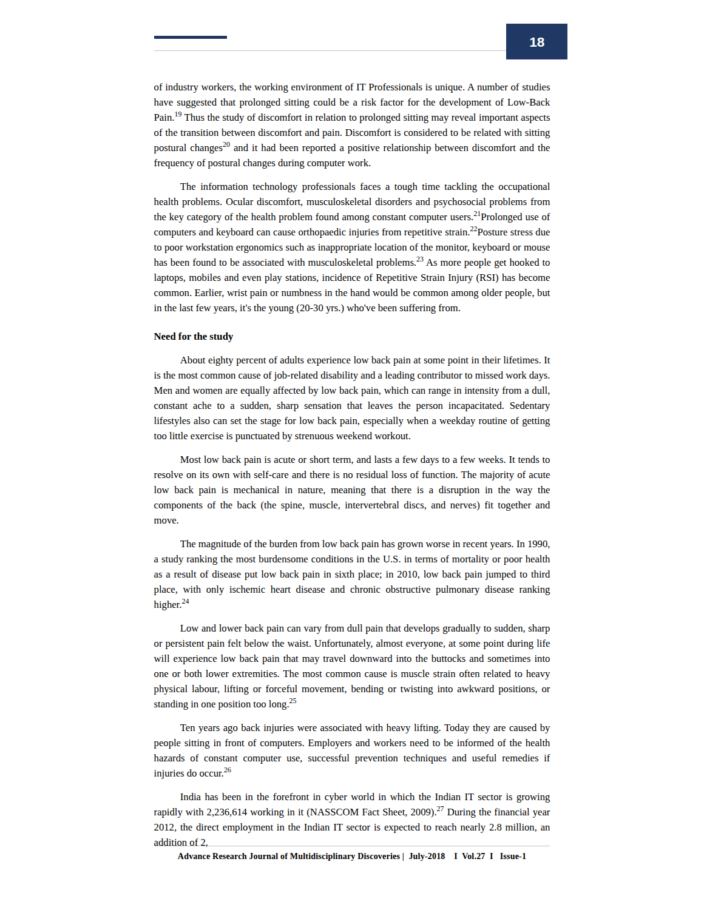18
of industry workers, the working environment of IT Professionals is unique. A number of studies have suggested that prolonged sitting could be a risk factor for the development of Low-Back Pain.19 Thus the study of discomfort in relation to prolonged sitting may reveal important aspects of the transition between discomfort and pain. Discomfort is considered to be related with sitting postural changes20 and it had been reported a positive relationship between discomfort and the frequency of postural changes during computer work.
The information technology professionals faces a tough time tackling the occupational health problems. Ocular discomfort, musculoskeletal disorders and psychosocial problems from the key category of the health problem found among constant computer users.21Prolonged use of computers and keyboard can cause orthopaedic injuries from repetitive strain.22Posture stress due to poor workstation ergonomics such as inappropriate location of the monitor, keyboard or mouse has been found to be associated with musculoskeletal problems.23 As more people get hooked to laptops, mobiles and even play stations, incidence of Repetitive Strain Injury (RSI) has become common. Earlier, wrist pain or numbness in the hand would be common among older people, but in the last few years, it's the young (20-30 yrs.) who've been suffering from.
Need for the study
About eighty percent of adults experience low back pain at some point in their lifetimes. It is the most common cause of job-related disability and a leading contributor to missed work days. Men and women are equally affected by low back pain, which can range in intensity from a dull, constant ache to a sudden, sharp sensation that leaves the person incapacitated. Sedentary lifestyles also can set the stage for low back pain, especially when a weekday routine of getting too little exercise is punctuated by strenuous weekend workout.
Most low back pain is acute or short term, and lasts a few days to a few weeks. It tends to resolve on its own with self-care and there is no residual loss of function. The majority of acute low back pain is mechanical in nature, meaning that there is a disruption in the way the components of the back (the spine, muscle, intervertebral discs, and nerves) fit together and move.
The magnitude of the burden from low back pain has grown worse in recent years. In 1990, a study ranking the most burdensome conditions in the U.S. in terms of mortality or poor health as a result of disease put low back pain in sixth place; in 2010, low back pain jumped to third place, with only ischemic heart disease and chronic obstructive pulmonary disease ranking higher.24
Low and lower back pain can vary from dull pain that develops gradually to sudden, sharp or persistent pain felt below the waist. Unfortunately, almost everyone, at some point during life will experience low back pain that may travel downward into the buttocks and sometimes into one or both lower extremities. The most common cause is muscle strain often related to heavy physical labour, lifting or forceful movement, bending or twisting into awkward positions, or standing in one position too long.25
Ten years ago back injuries were associated with heavy lifting. Today they are caused by people sitting in front of computers. Employers and workers need to be informed of the health hazards of constant computer use, successful prevention techniques and useful remedies if injuries do occur.26
India has been in the forefront in cyber world in which the Indian IT sector is growing rapidly with 2,236,614 working in it (NASSCOM Fact Sheet, 2009).27 During the financial year 2012, the direct employment in the Indian IT sector is expected to reach nearly 2.8 million, an addition of 2,
Advance Research Journal of Multidisciplinary Discoveries | July-2018 I Vol.27 I Issue-1